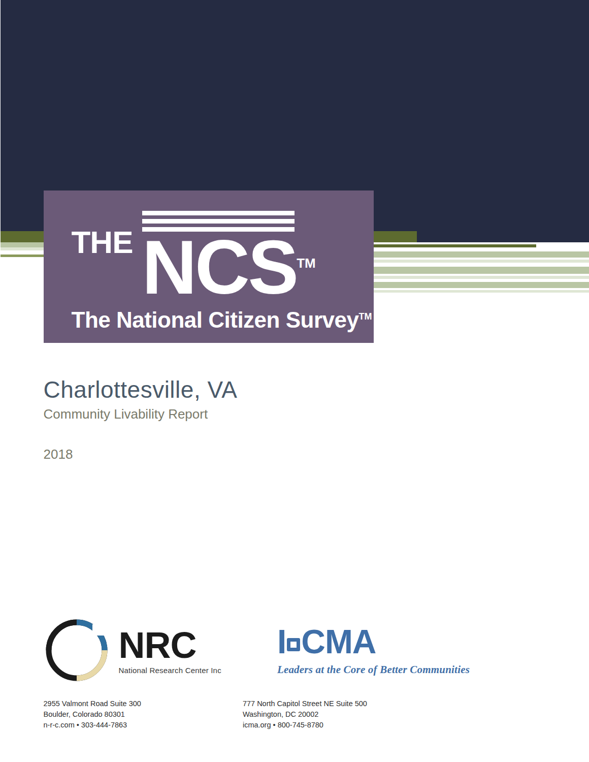THE
NCSTM
The National Citizen SurveyTM
Charlottesville, VA
Community Livability Report
2018
NRC
National Research Center Inc
I CMA
Leaders at the Core of Better Communities
2955 Valmont Road Suite 300
Boulder, Colorado 80301
n-r-c.com • 303-444-7863
777 North Capitol Street NE Suite 500
Washington, DC 20002
icma.org • 800-745-8780